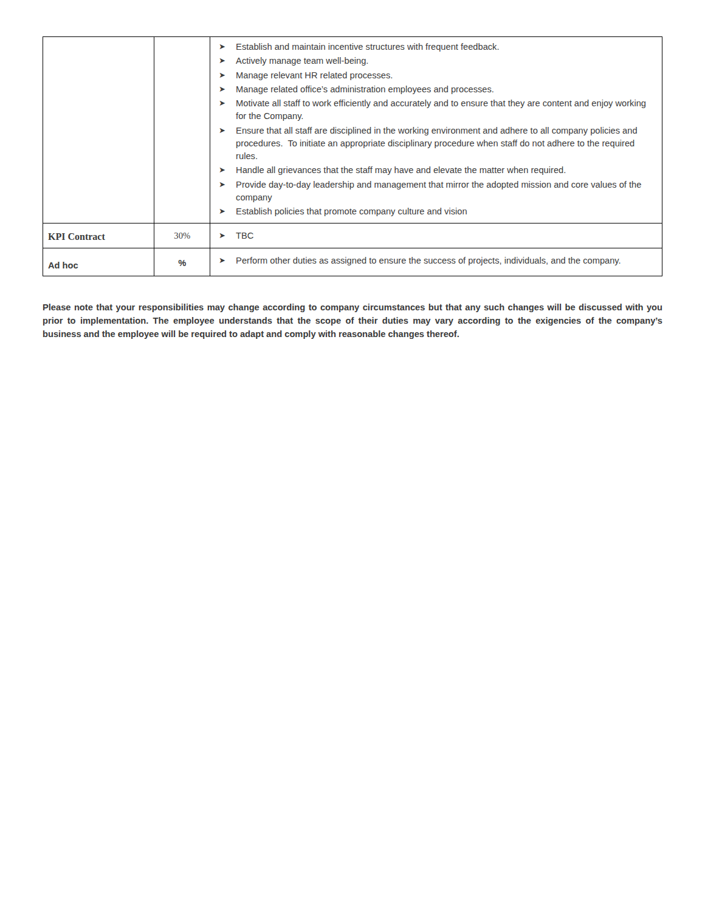| | | Establish and maintain incentive structures with frequent feedback. Actively manage team well-being. Manage relevant HR related processes. Manage related office’s administration employees and processes. Motivate all staff to work efficiently and accurately and to ensure that they are content and enjoy working for the Company. Ensure that all staff are disciplined in the working environment and adhere to all company policies and procedures. To initiate an appropriate disciplinary procedure when staff do not adhere to the required rules. Handle all grievances that the staff may have and elevate the matter when required. Provide day-to-day leadership and management that mirror the adopted mission and core values of the company Establish policies that promote company culture and vision |
| KPI Contract | 30% | TBC |
| Ad hoc | % | Perform other duties as assigned to ensure the success of projects, individuals, and the company. |
Please note that your responsibilities may change according to company circumstances but that any such changes will be discussed with you prior to implementation. The employee understands that the scope of their duties may vary according to the exigencies of the company’s business and the employee will be required to adapt and comply with reasonable changes thereof.